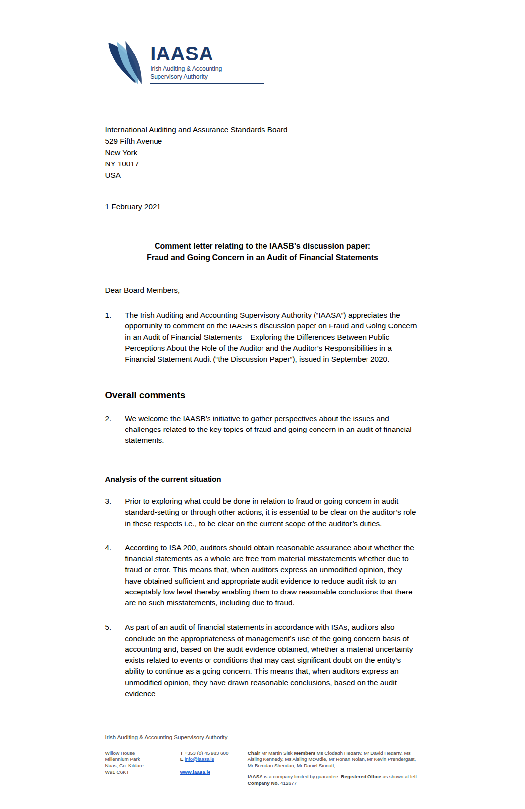IAASA
Irish Auditing & Accounting
Supervisory Authority
International Auditing and Assurance Standards Board
529 Fifth Avenue
New York
NY 10017
USA
1 February 2021
Comment letter relating to the IAASB’s discussion paper:
Fraud and Going Concern in an Audit of Financial Statements
Dear Board Members,
The Irish Auditing and Accounting Supervisory Authority (“IAASA”) appreciates the opportunity to comment on the IAASB’s discussion paper on Fraud and Going Concern in an Audit of Financial Statements – Exploring the Differences Between Public Perceptions About the Role of the Auditor and the Auditor’s Responsibilities in a Financial Statement Audit (“the Discussion Paper”), issued in September 2020.
Overall comments
We welcome the IAASB’s initiative to gather perspectives about the issues and challenges related to the key topics of fraud and going concern in an audit of financial statements.
Analysis of the current situation
Prior to exploring what could be done in relation to fraud or going concern in audit standard-setting or through other actions, it is essential to be clear on the auditor’s role in these respects i.e., to be clear on the current scope of the auditor’s duties.
According to ISA 200, auditors should obtain reasonable assurance about whether the financial statements as a whole are free from material misstatements whether due to fraud or error. This means that, when auditors express an unmodified opinion, they have obtained sufficient and appropriate audit evidence to reduce audit risk to an acceptably low level thereby enabling them to draw reasonable conclusions that there are no such misstatements, including due to fraud.
As part of an audit of financial statements in accordance with ISAs, auditors also conclude on the appropriateness of management’s use of the going concern basis of accounting and, based on the audit evidence obtained, whether a material uncertainty exists related to events or conditions that may cast significant doubt on the entity’s ability to continue as a going concern. This means that, when auditors express an unmodified opinion, they have drawn reasonable conclusions, based on the audit evidence
Irish Auditing & Accounting Supervisory Authority
Willow House
Millennium Park
Naas, Co. Kildare
W91 C6KT
T +353 (0) 45 983 600
E info@iaasa.ie
www.iaasa.ie
Chair Mr Martin Sisk Members Ms Clodagh Hegarty, Mr David Hegarty, Ms Aisling Kennedy, Ms Aisling McArdle, Mr Ronan Nolan, Mr Kevin Prendergast, Mr Brendan Sheridan, Mr Daniel Sinnott,
IAASA is a company limited by guarantee. Registered Office as shown at left. Company No. 412677